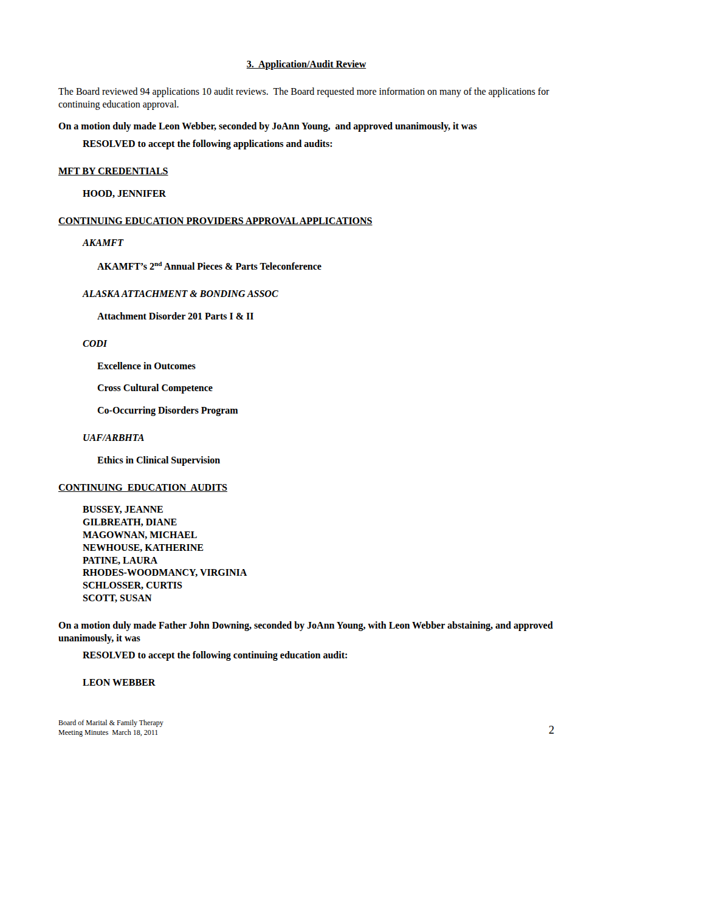3. Application/Audit Review
The Board reviewed 94 applications 10 audit reviews. The Board requested more information on many of the applications for continuing education approval.
On a motion duly made Leon Webber, seconded by JoAnn Young, and approved unanimously, it was
RESOLVED to accept the following applications and audits:
MFT BY CREDENTIALS
HOOD, JENNIFER
CONTINUING EDUCATION PROVIDERS APPROVAL APPLICATIONS
AKAMFT
AKAMFT’s 2nd Annual Pieces & Parts Teleconference
ALASKA ATTACHMENT & BONDING ASSOC
Attachment Disorder 201 Parts I & II
CODI
Excellence in Outcomes
Cross Cultural Competence
Co-Occurring Disorders Program
UAF/ARBHTA
Ethics in Clinical Supervision
CONTINUING EDUCATION AUDITS
BUSSEY, JEANNE
GILBREATH, DIANE
MAGOWNAN, MICHAEL
NEWHOUSE, KATHERINE
PATINE, LAURA
RHODES-WOODMANCY, VIRGINIA
SCHLOSSER, CURTIS
SCOTT, SUSAN
On a motion duly made Father John Downing, seconded by JoAnn Young, with Leon Webber abstaining, and approved unanimously, it was
RESOLVED to accept the following continuing education audit:
LEON WEBBER
Board of Marital & Family Therapy
Meeting Minutes March 18, 2011 2